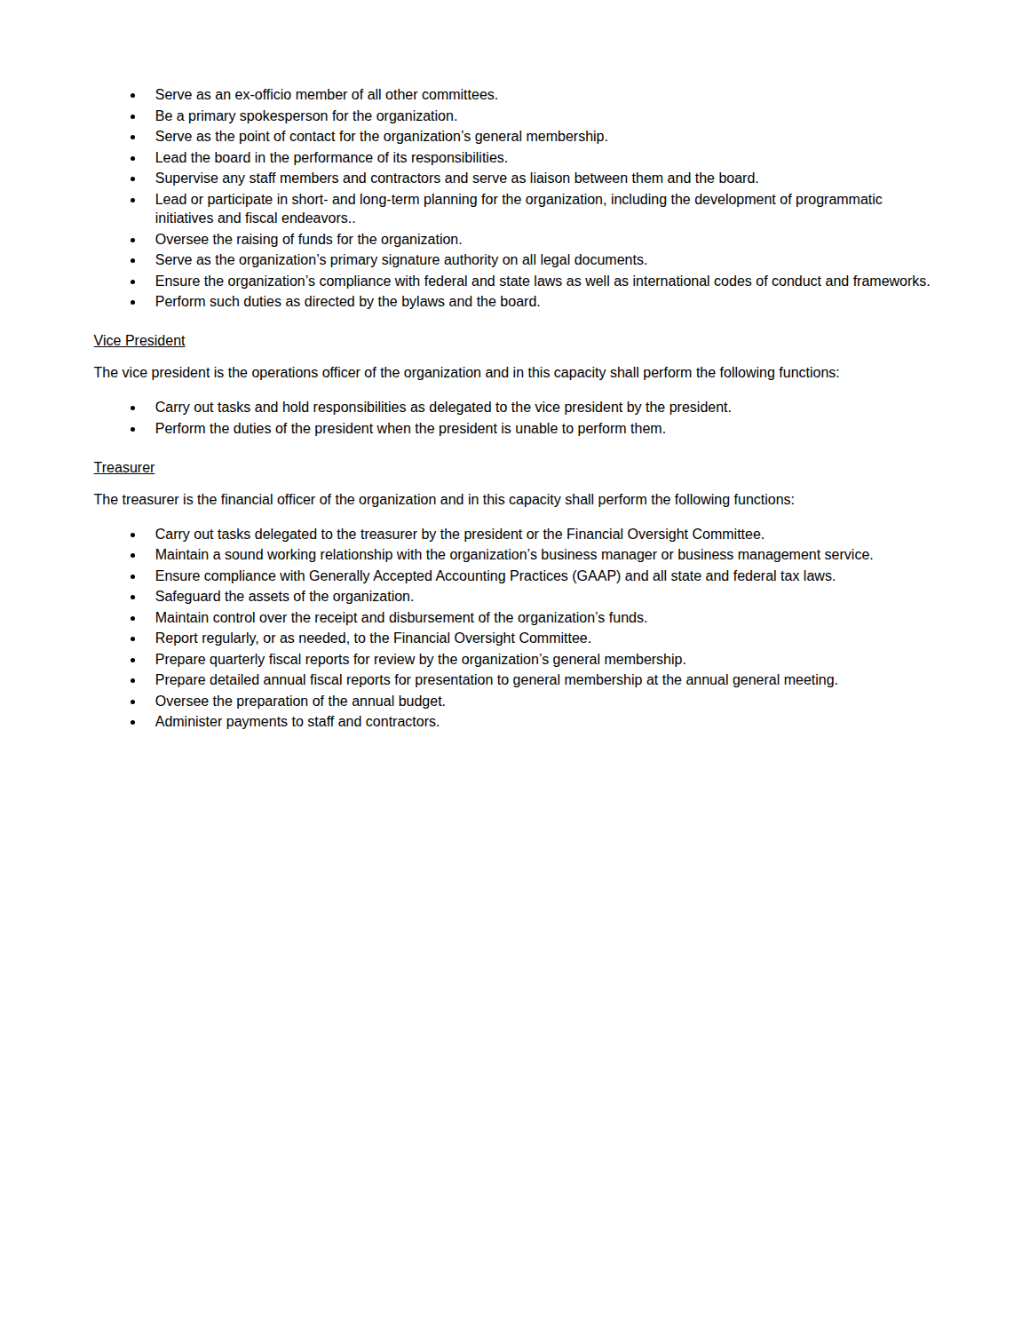Serve as an ex-officio member of all other committees.
Be a primary spokesperson for the organization.
Serve as the point of contact for the organization’s general membership.
Lead the board in the performance of its responsibilities.
Supervise any staff members and contractors and serve as liaison between them and the board.
Lead or participate in short- and long-term planning for the organization, including the development of programmatic initiatives and fiscal endeavors..
Oversee the raising of funds for the organization.
Serve as the organization’s primary signature authority on all legal documents.
Ensure the organization’s compliance with federal and state laws as well as international codes of conduct and frameworks.
Perform such duties as directed by the bylaws and the board.
Vice President
The vice president is the operations officer of the organization and in this capacity shall perform the following functions:
Carry out tasks and hold responsibilities as delegated to the vice president by the president.
Perform the duties of the president when the president is unable to perform them.
Treasurer
The treasurer is the financial officer of the organization and in this capacity shall perform the following functions:
Carry out tasks delegated to the treasurer by the president or the Financial Oversight Committee.
Maintain a sound working relationship with the organization’s business manager or business management service.
Ensure compliance with Generally Accepted Accounting Practices (GAAP) and all state and federal tax laws.
Safeguard the assets of the organization.
Maintain control over the receipt and disbursement of the organization’s funds.
Report regularly, or as needed, to the Financial Oversight Committee.
Prepare quarterly fiscal reports for review by the organization’s general membership.
Prepare detailed annual fiscal reports for presentation to general membership at the annual general meeting.
Oversee the preparation of the annual budget.
Administer payments to staff and contractors.